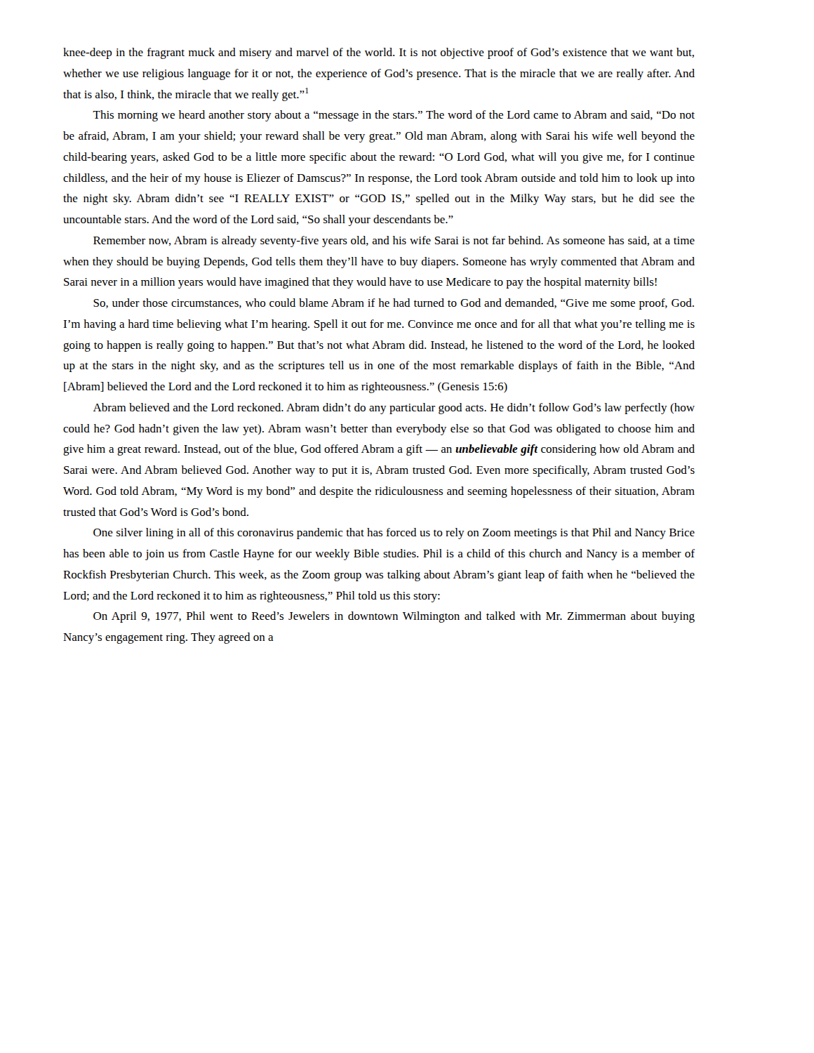knee-deep in the fragrant muck and misery and marvel of the world. It is not objective proof of God’s existence that we want but, whether we use religious language for it or not, the experience of God’s presence. That is the miracle that we are really after. And that is also, I think, the miracle that we really get.”1
This morning we heard another story about a “message in the stars.” The word of the Lord came to Abram and said, “Do not be afraid, Abram, I am your shield; your reward shall be very great.” Old man Abram, along with Sarai his wife well beyond the child-bearing years, asked God to be a little more specific about the reward: “O Lord God, what will you give me, for I continue childless, and the heir of my house is Eliezer of Damscus?” In response, the Lord took Abram outside and told him to look up into the night sky. Abram didn’t see “I REALLY EXIST” or “GOD IS,” spelled out in the Milky Way stars, but he did see the uncountable stars. And the word of the Lord said, “So shall your descendants be.”
Remember now, Abram is already seventy-five years old, and his wife Sarai is not far behind. As someone has said, at a time when they should be buying Depends, God tells them they’ll have to buy diapers. Someone has wryly commented that Abram and Sarai never in a million years would have imagined that they would have to use Medicare to pay the hospital maternity bills!
So, under those circumstances, who could blame Abram if he had turned to God and demanded, “Give me some proof, God. I’m having a hard time believing what I’m hearing. Spell it out for me. Convince me once and for all that what you’re telling me is going to happen is really going to happen.” But that’s not what Abram did. Instead, he listened to the word of the Lord, he looked up at the stars in the night sky, and as the scriptures tell us in one of the most remarkable displays of faith in the Bible, “And [Abram] believed the Lord and the Lord reckoned it to him as righteousness.” (Genesis 15:6)
Abram believed and the Lord reckoned. Abram didn’t do any particular good acts. He didn’t follow God’s law perfectly (how could he? God hadn’t given the law yet). Abram wasn’t better than everybody else so that God was obligated to choose him and give him a great reward. Instead, out of the blue, God offered Abram a gift — an unbelievable gift considering how old Abram and Sarai were. And Abram believed God. Another way to put it is, Abram trusted God. Even more specifically, Abram trusted God’s Word. God told Abram, “My Word is my bond” and despite the ridiculousness and seeming hopelessness of their situation, Abram trusted that God’s Word is God’s bond.
One silver lining in all of this coronavirus pandemic that has forced us to rely on Zoom meetings is that Phil and Nancy Brice has been able to join us from Castle Hayne for our weekly Bible studies. Phil is a child of this church and Nancy is a member of Rockfish Presbyterian Church. This week, as the Zoom group was talking about Abram’s giant leap of faith when he “believed the Lord; and the Lord reckoned it to him as righteousness,” Phil told us this story:
On April 9, 1977, Phil went to Reed’s Jewelers in downtown Wilmington and talked with Mr. Zimmerman about buying Nancy’s engagement ring. They agreed on a